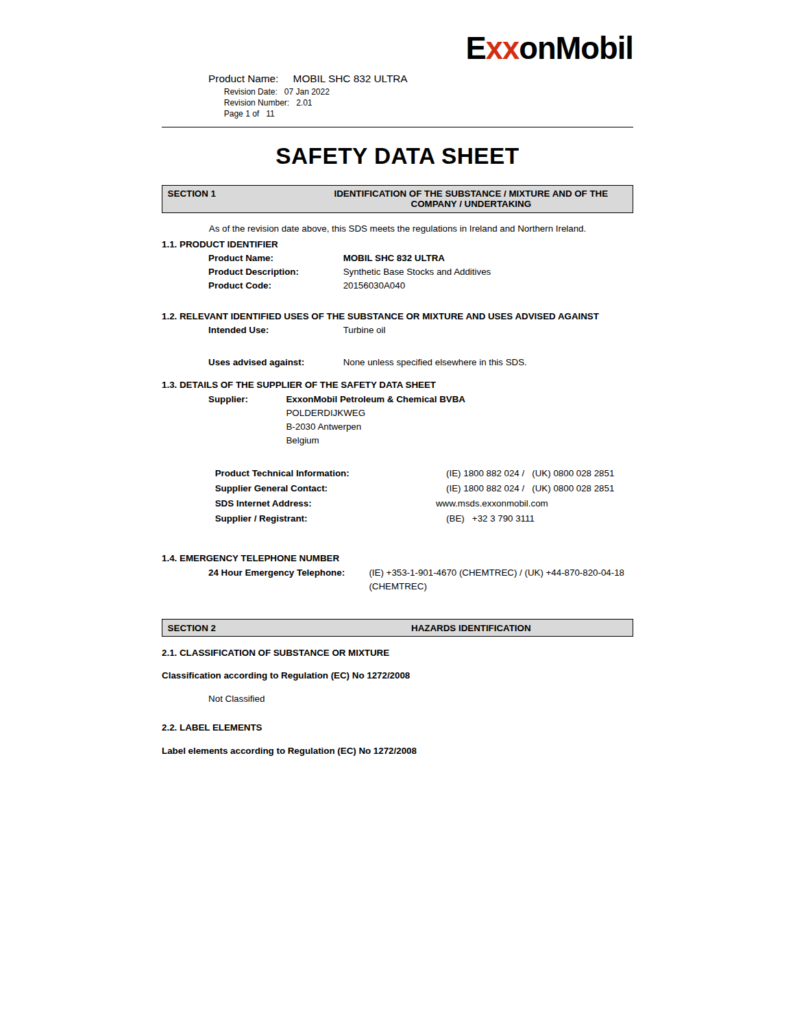ExxonMobil
Product Name: MOBIL SHC 832 ULTRA
Revision Date: 07 Jan 2022
Revision Number: 2.01
Page 1 of 11
SAFETY DATA SHEET
SECTION 1
IDENTIFICATION OF THE SUBSTANCE / MIXTURE AND OF THE
COMPANY / UNDERTAKING
As of the revision date above, this SDS meets the regulations in Ireland and Northern Ireland.
1.1. PRODUCT IDENTIFIER
Product Name:
MOBIL SHC 832 ULTRA
Product Description:
Synthetic Base Stocks and Additives
Product Code:
20156030A040
1.2. RELEVANT IDENTIFIED USES OF THE SUBSTANCE OR MIXTURE AND USES ADVISED AGAINST
Intended Use:
Turbine oil
Uses advised against:
None unless specified elsewhere in this SDS.
1.3. DETAILS OF THE SUPPLIER OF THE SAFETY DATA SHEET
Supplier: ExxonMobil Petroleum & Chemical BVBA
POLDERDIJKWEG
B-2030 Antwerpen
Belgium
| Product Technical Information: | (IE) 1800 882 024 / (UK) 0800 028 2851 |
| Supplier General Contact: | (IE) 1800 882 024 / (UK) 0800 028 2851 |
| SDS Internet Address: | www.msds.exxonmobil.com |
| Supplier / Registrant: | (BE) +32 3 790 3111 |
1.4. EMERGENCY TELEPHONE NUMBER
24 Hour Emergency Telephone:
(IE) +353-1-901-4670 (CHEMTREC) / (UK) +44-870-820-04-18 (CHEMTREC)
SECTION 2
HAZARDS IDENTIFICATION
2.1. CLASSIFICATION OF SUBSTANCE OR MIXTURE
Classification according to Regulation (EC) No 1272/2008
Not Classified
2.2. LABEL ELEMENTS
Label elements according to Regulation (EC) No 1272/2008